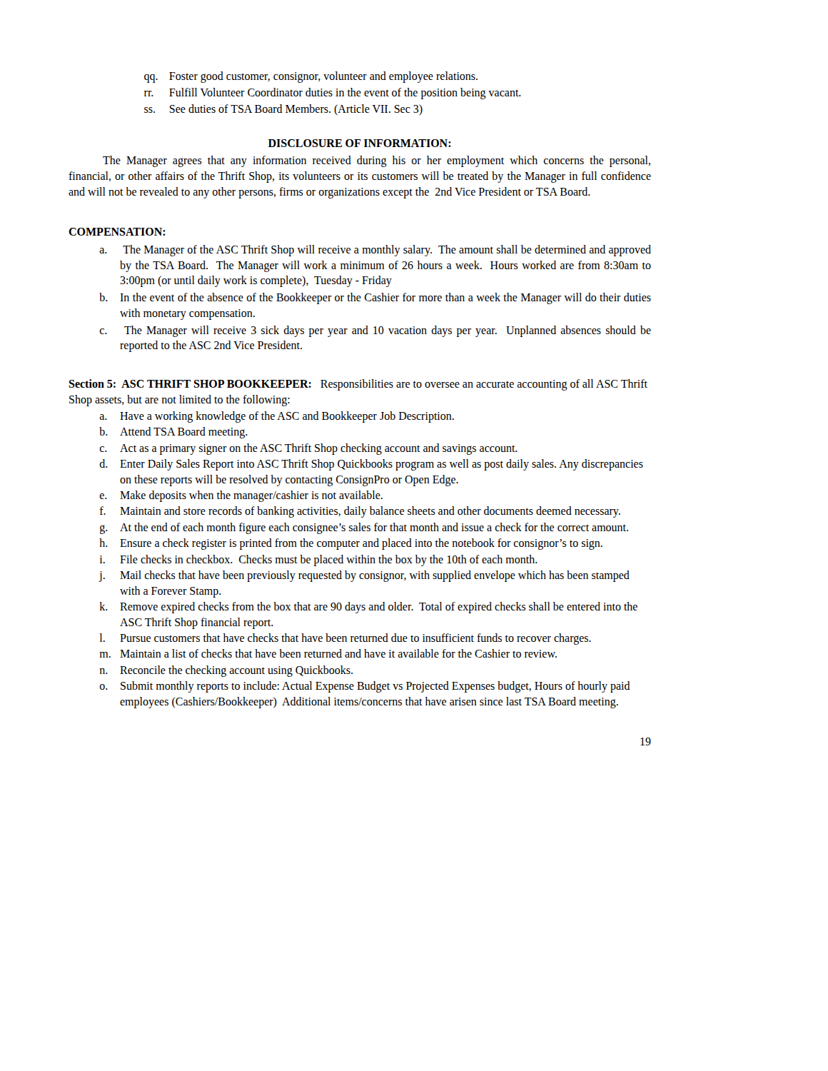qq. Foster good customer, consignor, volunteer and employee relations.
rr. Fulfill Volunteer Coordinator duties in the event of the position being vacant.
ss. See duties of TSA Board Members. (Article VII. Sec 3)
DISCLOSURE OF INFORMATION:
The Manager agrees that any information received during his or her employment which concerns the personal, financial, or other affairs of the Thrift Shop, its volunteers or its customers will be treated by the Manager in full confidence and will not be revealed to any other persons, firms or organizations except the 2nd Vice President or TSA Board.
COMPENSATION:
a. The Manager of the ASC Thrift Shop will receive a monthly salary. The amount shall be determined and approved by the TSA Board. The Manager will work a minimum of 26 hours a week. Hours worked are from 8:30am to 3:00pm (or until daily work is complete), Tuesday - Friday
b. In the event of the absence of the Bookkeeper or the Cashier for more than a week the Manager will do their duties with monetary compensation.
c. The Manager will receive 3 sick days per year and 10 vacation days per year. Unplanned absences should be reported to the ASC 2nd Vice President.
Section 5: ASC THRIFT SHOP BOOKKEEPER: Responsibilities are to oversee an accurate accounting of all ASC Thrift Shop assets, but are not limited to the following:
a. Have a working knowledge of the ASC and Bookkeeper Job Description.
b. Attend TSA Board meeting.
c. Act as a primary signer on the ASC Thrift Shop checking account and savings account.
d. Enter Daily Sales Report into ASC Thrift Shop Quickbooks program as well as post daily sales. Any discrepancies on these reports will be resolved by contacting ConsignPro or Open Edge.
e. Make deposits when the manager/cashier is not available.
f. Maintain and store records of banking activities, daily balance sheets and other documents deemed necessary.
g. At the end of each month figure each consignee’s sales for that month and issue a check for the correct amount.
h. Ensure a check register is printed from the computer and placed into the notebook for consignor’s to sign.
i. File checks in checkbox. Checks must be placed within the box by the 10th of each month.
j. Mail checks that have been previously requested by consignor, with supplied envelope which has been stamped with a Forever Stamp.
k. Remove expired checks from the box that are 90 days and older. Total of expired checks shall be entered into the ASC Thrift Shop financial report.
l. Pursue customers that have checks that have been returned due to insufficient funds to recover charges.
m. Maintain a list of checks that have been returned and have it available for the Cashier to review.
n. Reconcile the checking account using Quickbooks.
o. Submit monthly reports to include: Actual Expense Budget vs Projected Expenses budget, Hours of hourly paid employees (Cashiers/Bookkeeper) Additional items/concerns that have arisen since last TSA Board meeting.
19